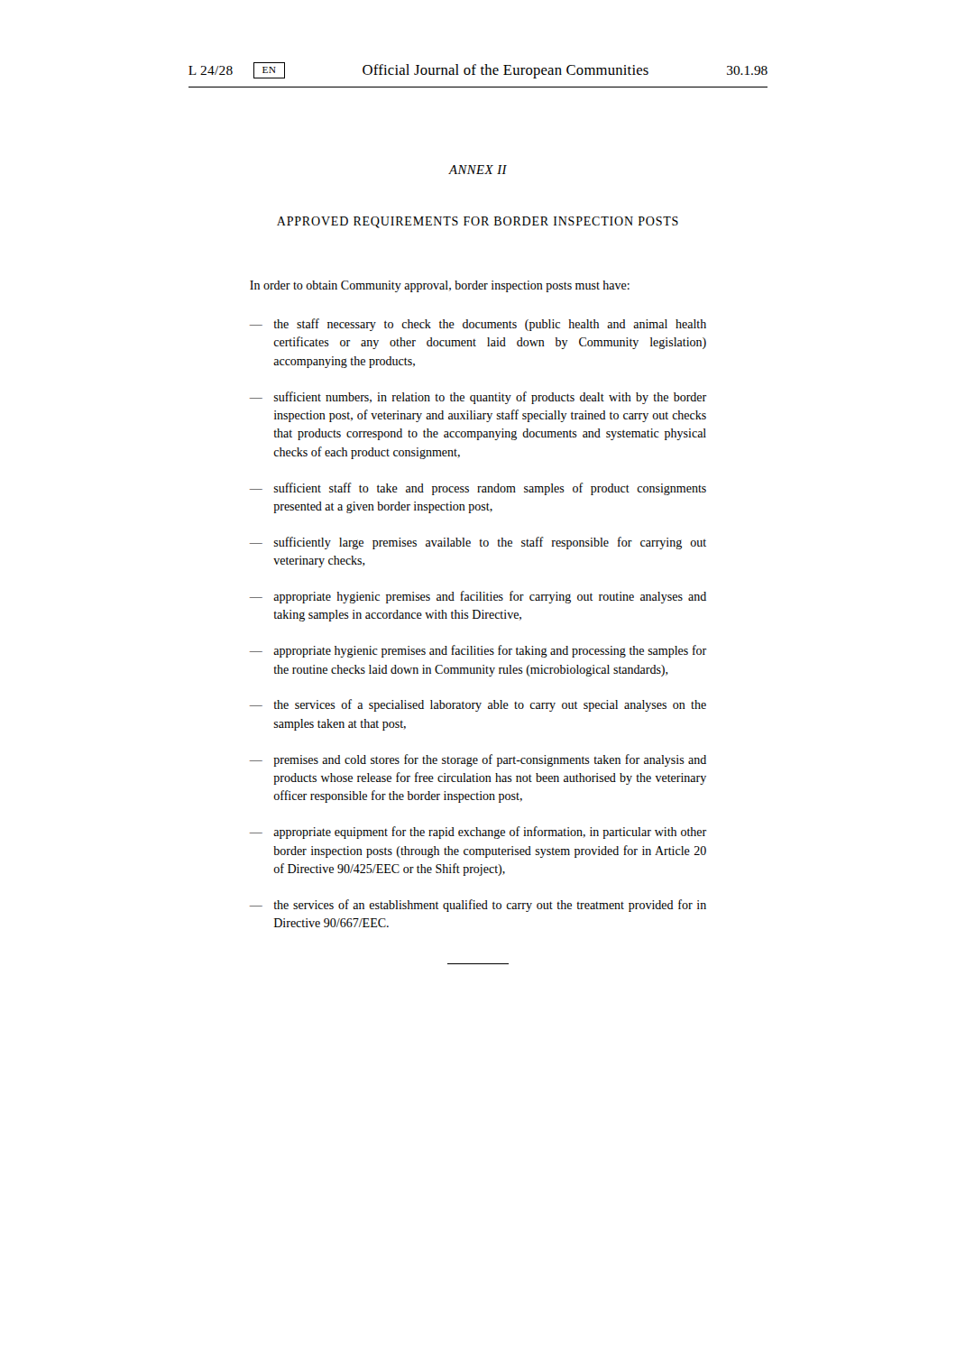L 24/28 EN
Official Journal of the European Communities
30.1.98
ANNEX II
APPROVED REQUIREMENTS FOR BORDER INSPECTION POSTS
In order to obtain Community approval, border inspection posts must have:
the staff necessary to check the documents (public health and animal health certificates or any other document laid down by Community legislation) accompanying the products,
sufficient numbers, in relation to the quantity of products dealt with by the border inspection post, of veterinary and auxiliary staff specially trained to carry out checks that products correspond to the accompanying documents and systematic physical checks of each product consignment,
sufficient staff to take and process random samples of product consignments presented at a given border inspection post,
sufficiently large premises available to the staff responsible for carrying out veterinary checks,
appropriate hygienic premises and facilities for carrying out routine analyses and taking samples in accordance with this Directive,
appropriate hygienic premises and facilities for taking and processing the samples for the routine checks laid down in Community rules (microbiological standards),
the services of a specialised laboratory able to carry out special analyses on the samples taken at that post,
premises and cold stores for the storage of part-consignments taken for analysis and products whose release for free circulation has not been authorised by the veterinary officer responsible for the border inspection post,
appropriate equipment for the rapid exchange of information, in particular with other border inspection posts (through the computerised system provided for in Article 20 of Directive 90/425/EEC or the Shift project),
the services of an establishment qualified to carry out the treatment provided for in Directive 90/667/EEC.